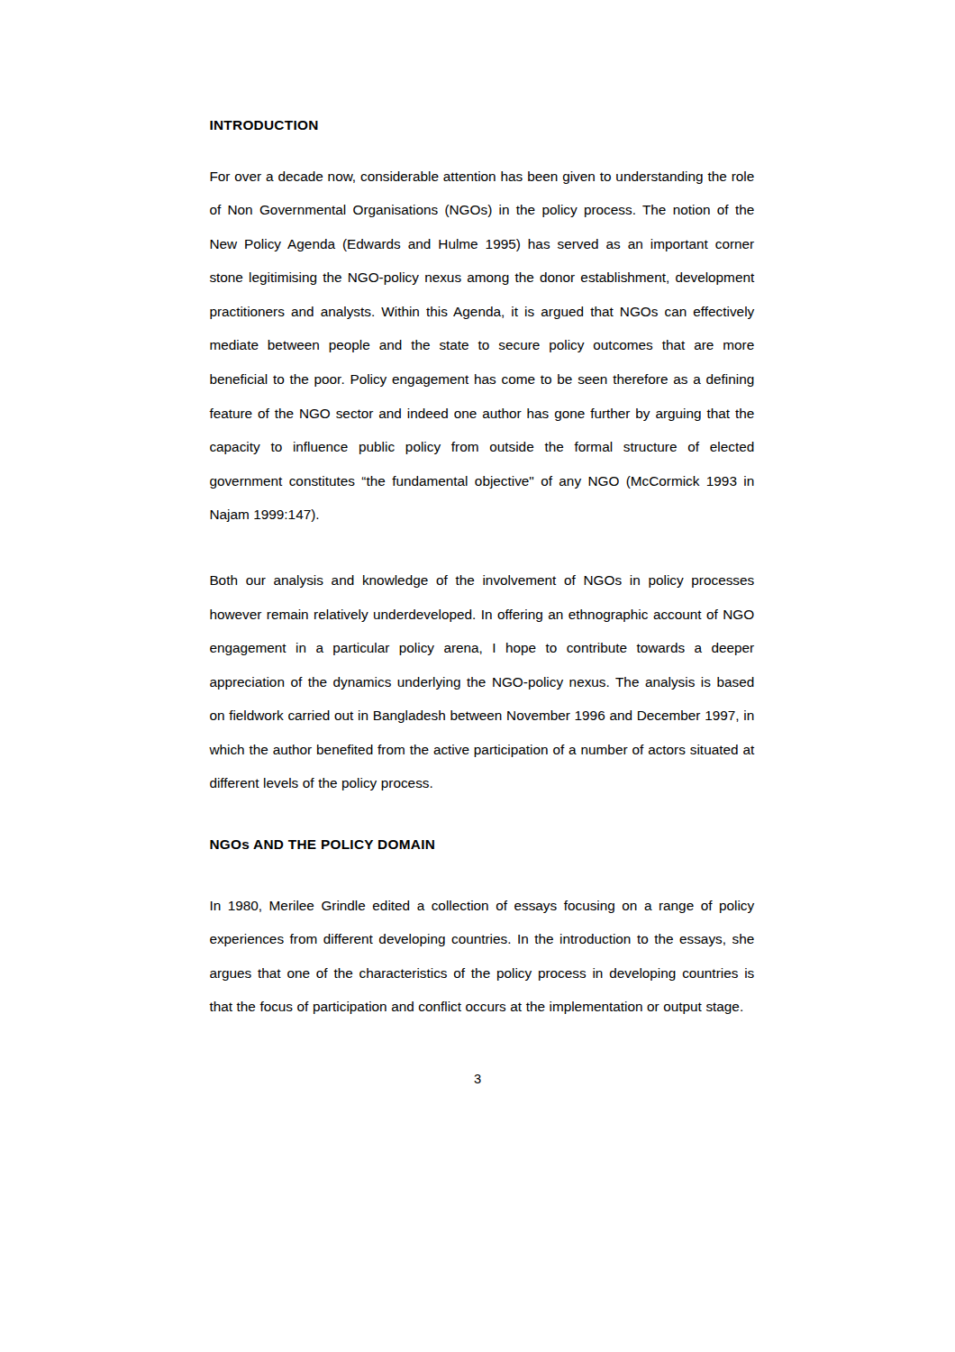INTRODUCTION
For over a decade now, considerable attention has been given to understanding the role of Non Governmental Organisations (NGOs) in the policy process. The notion of the New Policy Agenda (Edwards and Hulme 1995) has served as an important corner stone legitimising the NGO-policy nexus among the donor establishment, development practitioners and analysts. Within this Agenda, it is argued that NGOs can effectively mediate between people and the state to secure policy outcomes that are more beneficial to the poor. Policy engagement has come to be seen therefore as a defining feature of the NGO sector and indeed one author has gone further by arguing that the capacity to influence public policy from outside the formal structure of elected government constitutes “the fundamental objective" of any NGO (McCormick 1993 in Najam 1999:147).
Both our analysis and knowledge of the involvement of NGOs in policy processes however remain relatively underdeveloped. In offering an ethnographic account of NGO engagement in a particular policy arena, I hope to contribute towards a deeper appreciation of the dynamics underlying the NGO-policy nexus. The analysis is based on fieldwork carried out in Bangladesh between November 1996 and December 1997, in which the author benefited from the active participation of a number of actors situated at different levels of the policy process.
NGOs AND THE POLICY DOMAIN
In 1980, Merilee Grindle edited a collection of essays focusing on a range of policy experiences from different developing countries. In the introduction to the essays, she argues that one of the characteristics of the policy process in developing countries is that the focus of participation and conflict occurs at the implementation or output stage.
3